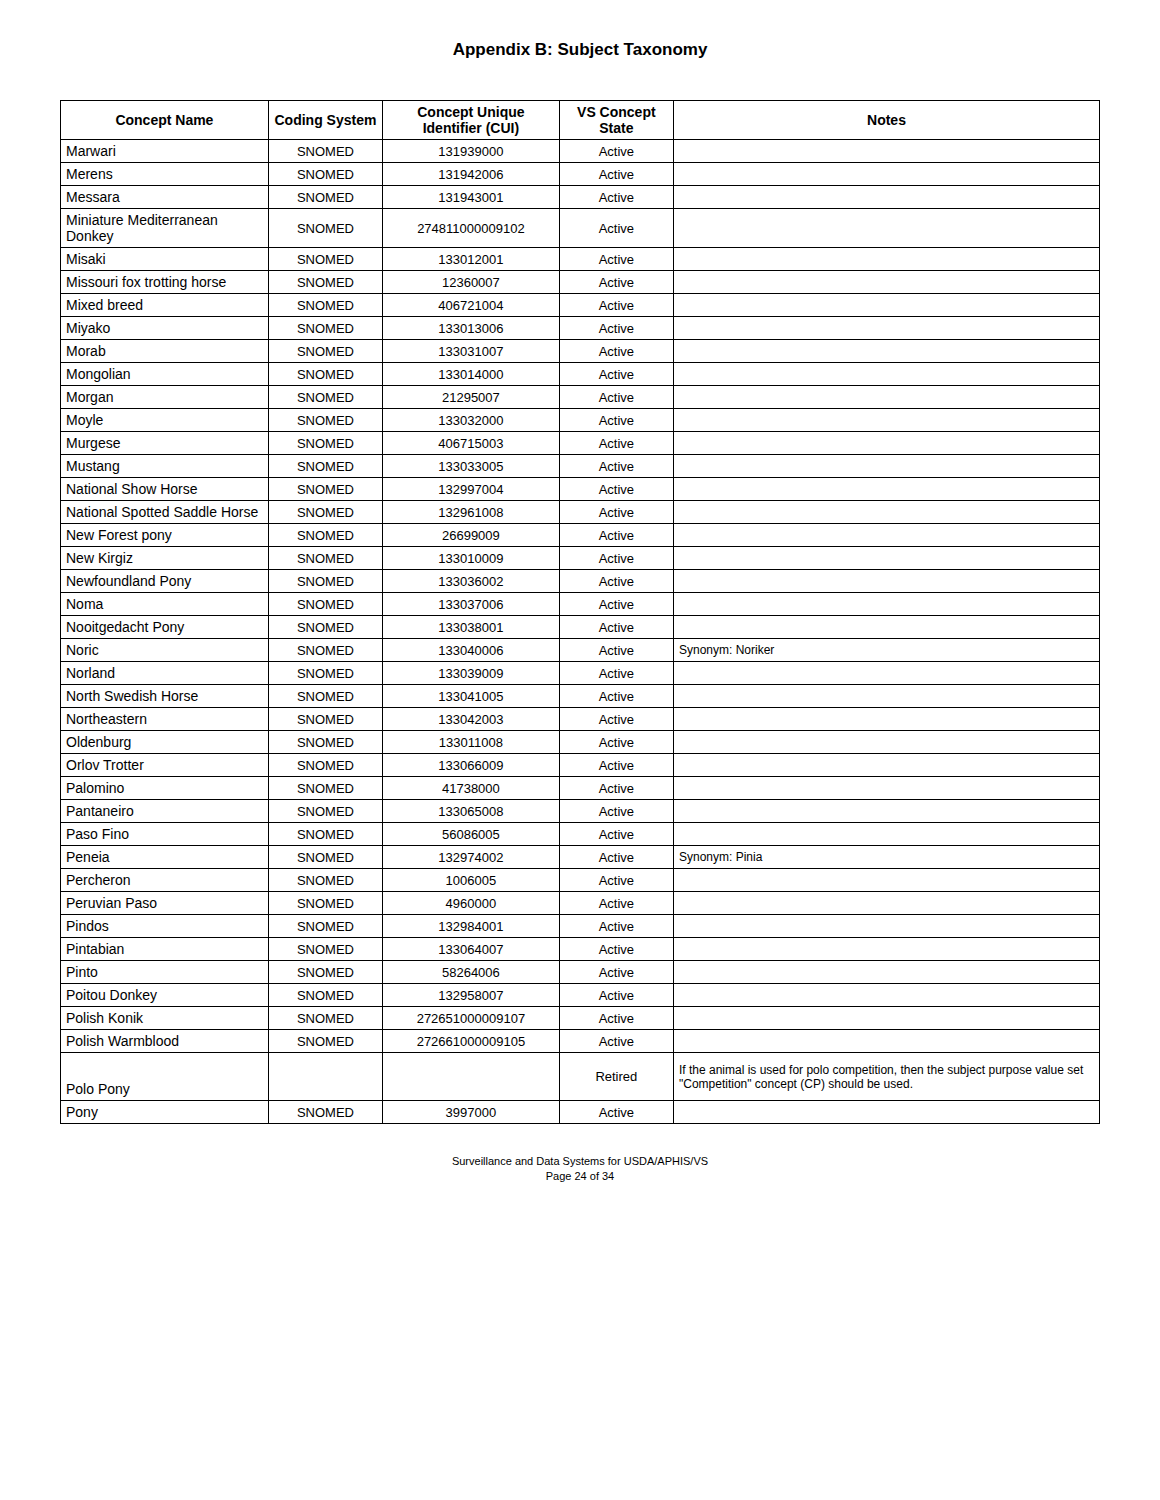Appendix B: Subject Taxonomy
| Concept Name | Coding System | Concept Unique Identifier (CUI) | VS Concept State | Notes |
| --- | --- | --- | --- | --- |
| Marwari | SNOMED | 131939000 | Active | |
| Merens | SNOMED | 131942006 | Active | |
| Messara | SNOMED | 131943001 | Active | |
| Miniature Mediterranean Donkey | SNOMED | 274811000009102 | Active | |
| Misaki | SNOMED | 133012001 | Active | |
| Missouri fox trotting horse | SNOMED | 12360007 | Active | |
| Mixed breed | SNOMED | 406721004 | Active | |
| Miyako | SNOMED | 133013006 | Active | |
| Morab | SNOMED | 133031007 | Active | |
| Mongolian | SNOMED | 133014000 | Active | |
| Morgan | SNOMED | 21295007 | Active | |
| Moyle | SNOMED | 133032000 | Active | |
| Murgese | SNOMED | 406715003 | Active | |
| Mustang | SNOMED | 133033005 | Active | |
| National Show Horse | SNOMED | 132997004 | Active | |
| National Spotted Saddle Horse | SNOMED | 132961008 | Active | |
| New Forest pony | SNOMED | 26699009 | Active | |
| New Kirgiz | SNOMED | 133010009 | Active | |
| Newfoundland Pony | SNOMED | 133036002 | Active | |
| Noma | SNOMED | 133037006 | Active | |
| Nooitgedacht Pony | SNOMED | 133038001 | Active | |
| Noric | SNOMED | 133040006 | Active | Synonym: Noriker |
| Norland | SNOMED | 133039009 | Active | |
| North Swedish Horse | SNOMED | 133041005 | Active | |
| Northeastern | SNOMED | 133042003 | Active | |
| Oldenburg | SNOMED | 133011008 | Active | |
| Orlov Trotter | SNOMED | 133066009 | Active | |
| Palomino | SNOMED | 41738000 | Active | |
| Pantaneiro | SNOMED | 133065008 | Active | |
| Paso Fino | SNOMED | 56086005 | Active | |
| Peneia | SNOMED | 132974002 | Active | Synonym: Pinia |
| Percheron | SNOMED | 1006005 | Active | |
| Peruvian Paso | SNOMED | 4960000 | Active | |
| Pindos | SNOMED | 132984001 | Active | |
| Pintabian | SNOMED | 133064007 | Active | |
| Pinto | SNOMED | 58264006 | Active | |
| Poitou Donkey | SNOMED | 132958007 | Active | |
| Polish Konik | SNOMED | 272651000009107 | Active | |
| Polish Warmblood | SNOMED | 272661000009105 | Active | |
| Polo Pony | | | Retired | If the animal is used for polo competition, then the subject purpose value set "Competition" concept (CP) should be used. |
| Pony | SNOMED | 3997000 | Active | |
Surveillance and Data Systems for USDA/APHIS/VS
Page 24 of 34